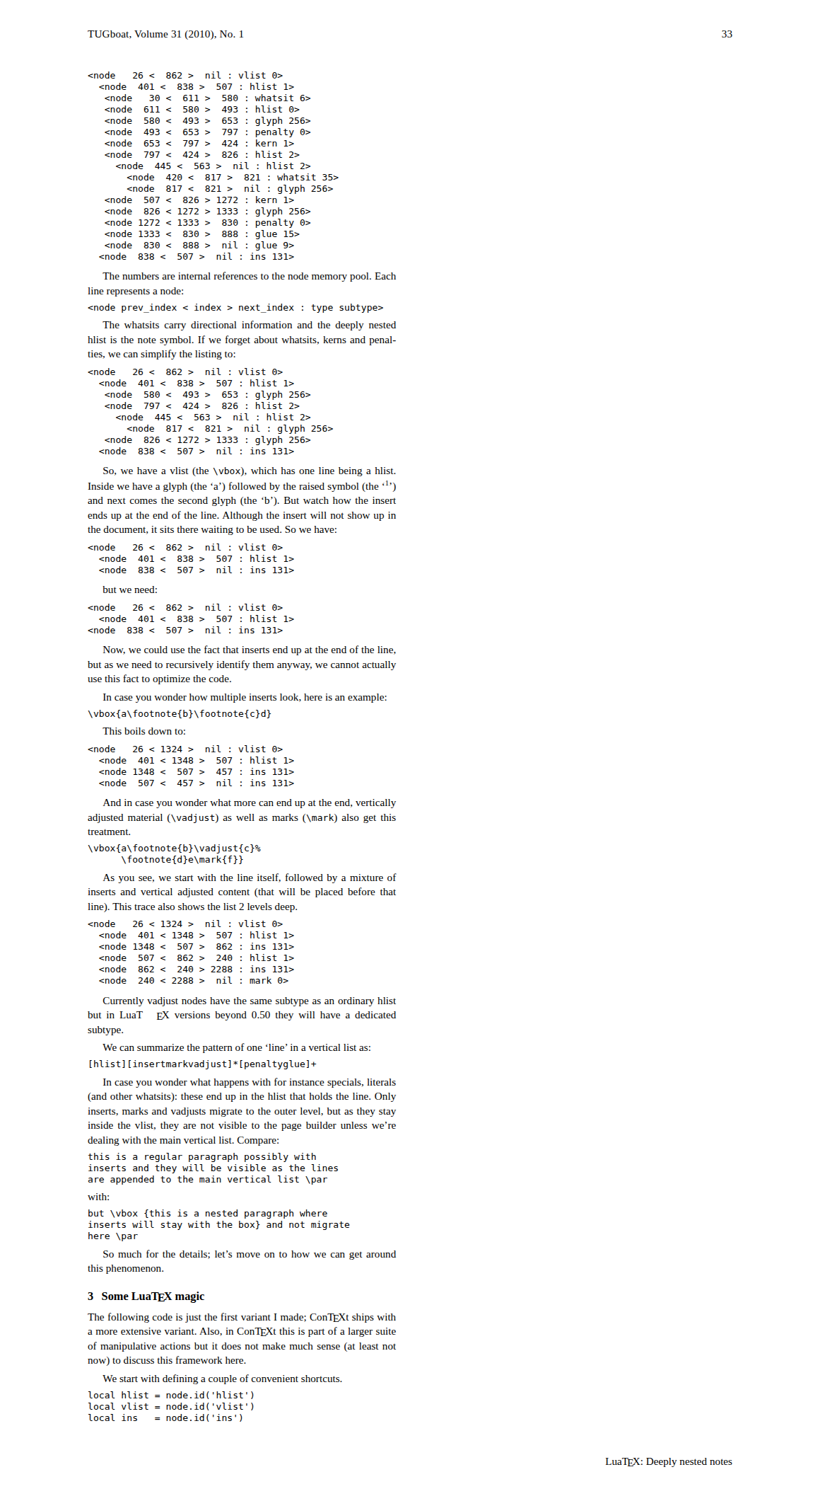TUGboat, Volume 31 (2010), No. 1 33
<node   26 <  862 >  nil : vlist 0>
  <node  401 <  838 >  507 : hlist 1>
   <node   30 <  611 >  580 : whatsit 6>
   <node  611 <  580 >  493 : hlist 0>
   <node  580 <  493 >  653 : glyph 256>
   <node  493 <  653 >  797 : penalty 0>
   <node  653 <  797 >  424 : kern 1>
   <node  797 <  424 >  826 : hlist 2>
     <node  445 <  563 >  nil : hlist 2>
       <node  420 <  817 >  821 : whatsit 35>
       <node  817 <  821 >  nil : glyph 256>
   <node  507 <  826 > 1272 : kern 1>
   <node  826 < 1272 > 1333 : glyph 256>
   <node 1272 < 1333 >  830 : penalty 0>
   <node 1333 <  830 >  888 : glue 15>
   <node  830 <  888 >  nil : glue 9>
  <node  838 <  507 >  nil : ins 131>
The numbers are internal references to the node memory pool. Each line represents a node:
<node prev_index < index > next_index : type subtype>
The whatsits carry directional information and the deeply nested hlist is the note symbol. If we forget about whatsits, kerns and penalties, we can simplify the listing to:
<node   26 <  862 >  nil : vlist 0>
  <node  401 <  838 >  507 : hlist 1>
   <node  580 <  493 >  653 : glyph 256>
   <node  797 <  424 >  826 : hlist 2>
     <node  445 <  563 >  nil : hlist 2>
       <node  817 <  821 >  nil : glyph 256>
   <node  826 < 1272 > 1333 : glyph 256>
  <node  838 <  507 >  nil : ins 131>
So, we have a vlist (the \vbox), which has one line being a hlist. Inside we have a glyph (the ‘a’) followed by the raised symbol (the ‘1’) and next comes the second glyph (the ‘b’). But watch how the insert ends up at the end of the line. Although the insert will not show up in the document, it sits there waiting to be used. So we have:
<node   26 <  862 >  nil : vlist 0>
  <node  401 <  838 >  507 : hlist 1>
  <node  838 <  507 >  nil : ins 131>
but we need:
<node   26 <  862 >  nil : vlist 0>
  <node  401 <  838 >  507 : hlist 1>
<node  838 <  507 >  nil : ins 131>
Now, we could use the fact that inserts end up at the end of the line, but as we need to recursively identify them anyway, we cannot actually use this fact to optimize the code.
In case you wonder how multiple inserts look, here is an example:
\vbox{a\footnote{b}\footnote{c}d}
This boils down to:
<node   26 < 1324 >  nil : vlist 0>
  <node  401 < 1348 >  507 : hlist 1>
  <node 1348 <  507 >  457 : ins 131>
  <node  507 <  457 >  nil : ins 131>
And in case you wonder what more can end up at the end, vertically adjusted material (\vadjust) as well as marks (\mark) also get this treatment.
\vbox{a\footnote{b}\vadjust{c}%
      \footnote{d}e\mark{f}}
As you see, we start with the line itself, followed by a mixture of inserts and vertical adjusted content (that will be placed before that line). This trace also shows the list 2 levels deep.
<node   26 < 1324 >  nil : vlist 0>
  <node  401 < 1348 >  507 : hlist 1>
  <node 1348 <  507 >  862 : ins 131>
  <node  507 <  862 >  240 : hlist 1>
  <node  862 <  240 > 2288 : ins 131>
  <node  240 < 2288 >  nil : mark 0>
Currently vadjust nodes have the same subtype as an ordinary hlist but in LuaTEX versions beyond 0.50 they will have a dedicated subtype.
We can summarize the pattern of one ‘line’ in a vertical list as:
[hlist][insertmarkvadjust]*[penaltyglue]+
In case you wonder what happens with for instance specials, literals (and other whatsits): these end up in the hlist that holds the line. Only inserts, marks and vadjusts migrate to the outer level, but as they stay inside the vlist, they are not visible to the page builder unless we’re dealing with the main vertical list. Compare:
this is a regular paragraph possibly with
inserts and they will be visible as the lines
are appended to the main vertical list \par
with:
but \vbox {this is a nested paragraph where
inserts will stay with the box} and not migrate
here \par
So much for the details; let’s move on to how we can get around this phenomenon.
3 Some LuaTEX magic
The following code is just the first variant I made; ConTEXt ships with a more extensive variant. Also, in ConTEXt this is part of a larger suite of manipulative actions but it does not make much sense (at least not now) to discuss this framework here.
We start with defining a couple of convenient shortcuts.
local hlist = node.id('hlist')
local vlist = node.id('vlist')
local ins   = node.id('ins')
LuaTEX: Deeply nested notes